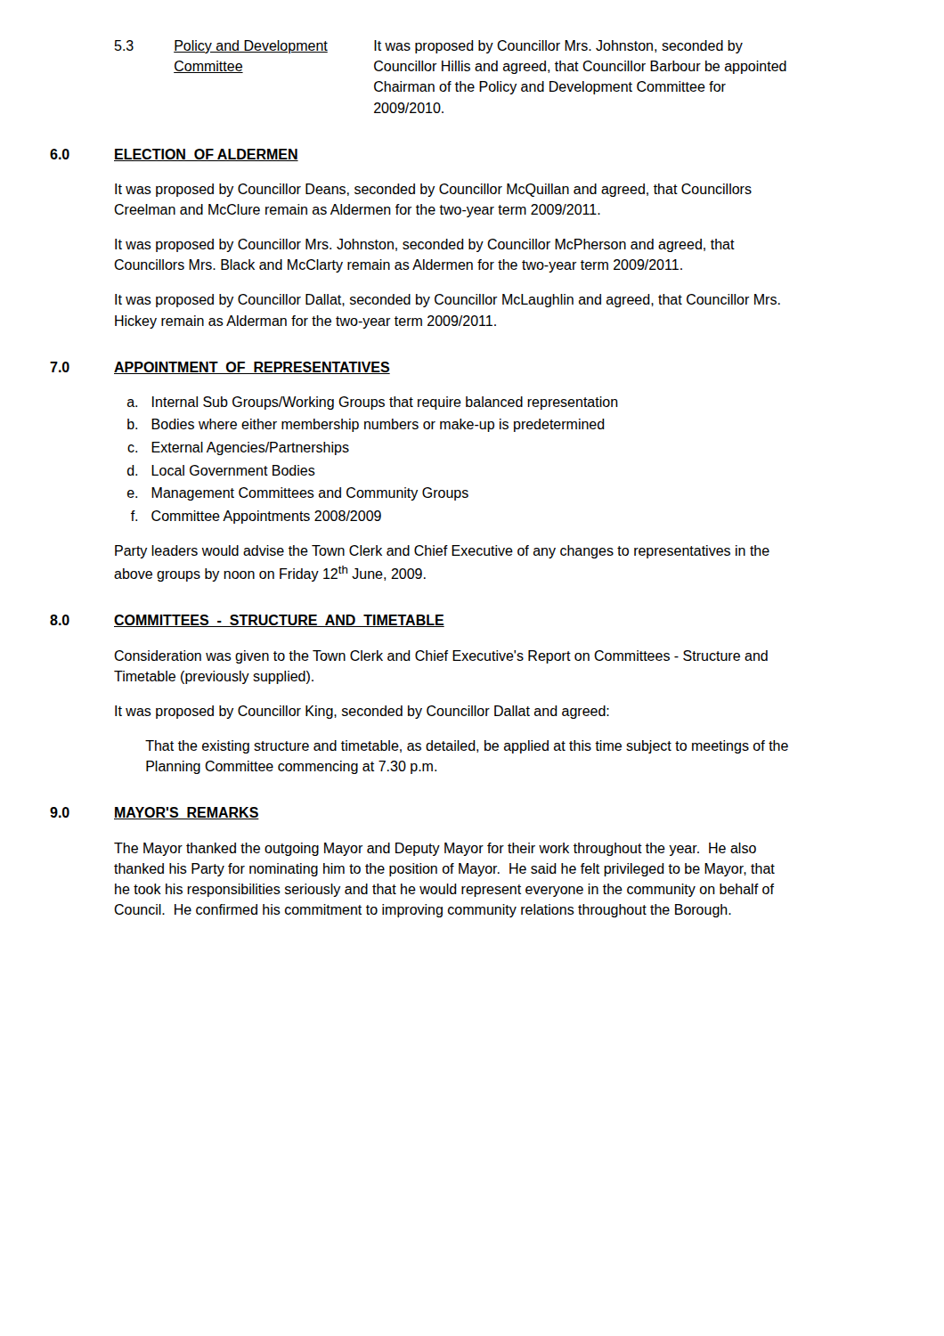5.3
Policy and Development Committee
It was proposed by Councillor Mrs. Johnston, seconded by Councillor Hillis and agreed, that Councillor Barbour be appointed Chairman of the Policy and Development Committee for 2009/2010.
6.0
ELECTION OF ALDERMEN
It was proposed by Councillor Deans, seconded by Councillor McQuillan and agreed, that Councillors Creelman and McClure remain as Aldermen for the two-year term 2009/2011.
It was proposed by Councillor Mrs. Johnston, seconded by Councillor McPherson and agreed, that Councillors Mrs. Black and McClarty remain as Aldermen for the two-year term 2009/2011.
It was proposed by Councillor Dallat, seconded by Councillor McLaughlin and agreed, that Councillor Mrs. Hickey remain as Alderman for the two-year term 2009/2011.
7.0
APPOINTMENT OF REPRESENTATIVES
Internal Sub Groups/Working Groups that require balanced representation
Bodies where either membership numbers or make-up is predetermined
External Agencies/Partnerships
Local Government Bodies
Management Committees and Community Groups
Committee Appointments 2008/2009
Party leaders would advise the Town Clerk and Chief Executive of any changes to representatives in the above groups by noon on Friday 12th June, 2009.
8.0
COMMITTEES - STRUCTURE AND TIMETABLE
Consideration was given to the Town Clerk and Chief Executive's Report on Committees - Structure and Timetable (previously supplied).
It was proposed by Councillor King, seconded by Councillor Dallat and agreed:
That the existing structure and timetable, as detailed, be applied at this time subject to meetings of the Planning Committee commencing at 7.30 p.m.
9.0
MAYOR'S REMARKS
The Mayor thanked the outgoing Mayor and Deputy Mayor for their work throughout the year. He also thanked his Party for nominating him to the position of Mayor. He said he felt privileged to be Mayor, that he took his responsibilities seriously and that he would represent everyone in the community on behalf of Council. He confirmed his commitment to improving community relations throughout the Borough.